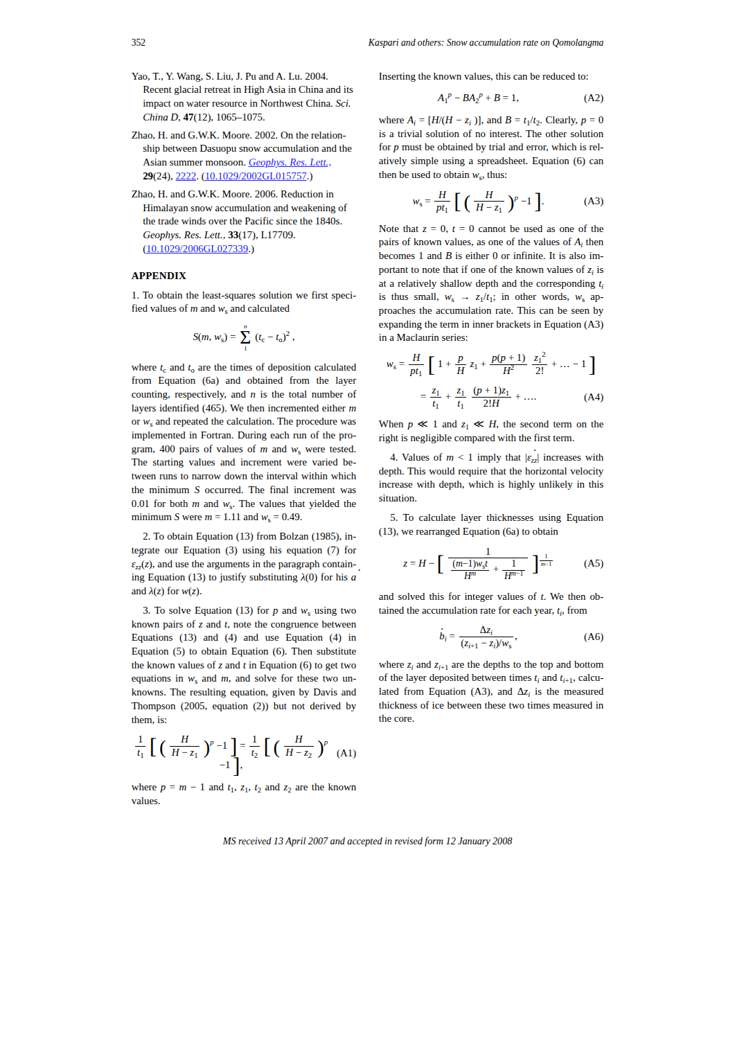352 Kaspari and others: Snow accumulation rate on Qomolangma
Yao, T., Y. Wang, S. Liu, J. Pu and A. Lu. 2004. Recent glacial retreat in High Asia in China and its impact on water resource in Northwest China. Sci. China D, 47(12), 1065–1075.
Zhao, H. and G.W.K. Moore. 2002. On the relationship between Dasuopu snow accumulation and the Asian summer monsoon. Geophys. Res. Lett., 29(24), 2222. (10.1029/2002GL015757.)
Zhao, H. and G.W.K. Moore. 2006. Reduction in Himalayan snow accumulation and weakening of the trade winds over the Pacific since the 1840s. Geophys. Res. Lett., 33(17), L17709. (10.1029/2006GL027339.)
APPENDIX
1. To obtain the least-squares solution we first specified values of m and ws and calculated
S(m, ws) = nΣ 1 (tc − to)2 ,
where tc and to are the times of deposition calculated from Equation (6a) and obtained from the layer counting, respectively, and n is the total number of layers identified (465). We then incremented either m or ws and repeated the calculation. The procedure was implemented in Fortran. During each run of the program, 400 pairs of values of m and ws were tested. The starting values and increment were varied between runs to narrow down the interval within which the minimum S occurred. The final increment was 0.01 for both m and ws. The values that yielded the minimum S were m = 1.11 and ws = 0.49.
2. To obtain Equation (13) from Bolzan (1985), integrate our Equation (3) using his equation (7) for εzz(z), and use the arguments in the paragraph containing Equation (13) to justify substituting λ(0) for his a and λ(z) for w(z).
3. To solve Equation (13) for p and ws using two known pairs of z and t, note the congruence between Equations (13) and (4) and use Equation (4) in Equation (5) to obtain Equation (6). Then substitute the known values of z and t in Equation (6) to get two equations in ws and m, and solve for these two unknowns. The resulting equation, given by Davis and Thompson (2005, equation (2)) but not derived by them, is:
1 t1 [ ( HH − z1 )p −1 ] = 1 t2 [ ( HH − z2 )p −1 ], (A1)
where p = m − 1 and t1, z1, t2 and z2 are the known values.
Inserting the known values, this can be reduced to:
A1p − BA2p + B = 1, (A2)
where Ai = [H/(H − zi )], and B = t1/t2. Clearly, p = 0 is a trivial solution of no interest. The other solution for p must be obtained by trial and error, which is relatively simple using a spreadsheet. Equation (6) can then be used to obtain ws, thus:
ws = Hpt1 [ ( HH − z1 )p −1 ]. (A3)
Note that z = 0, t = 0 cannot be used as one of the pairs of known values, as one of the values of Ai then becomes 1 and B is either 0 or infinite. It is also important to note that if one of the known values of zi is at a relatively shallow depth and the corresponding ti is thus small, ws → z1/t1; in other words, ws approaches the accumulation rate. This can be seen by expanding the term in inner brackets in Equation (A3) in a Maclaurin series:
ws = Hpt1 [ 1 + pH z1 + p(p + 1) H2 z122! + … − 1 ]
= z1 t1 + z1 t1 (p + 1)z12!H + …. (A4)
When p ≪ 1 and z1 ≪ H, the second term on the right is negligible compared with the first term.
4. Values of m < 1 imply that |εzz| increases with depth. This would require that the horizontal velocity increase with depth, which is highly unlikely in this situation.
5. To calculate layer thicknesses using Equation (13), we rearranged Equation (6a) to obtain
z = H − [ 1 (m−1)wst Hm + 1 Hm−1 ]1 m−1 (A5)
and solved this for integer values of t. We then obtained the accumulation rate for each year, ti, from
bi = Δzi (zi+1 − zi)/ws , (A6)
where zi and zi+1 are the depths to the top and bottom of the layer deposited between times ti and ti+1, calculated from Equation (A3), and Δzi is the measured thickness of ice between these two times measured in the core.
MS received 13 April 2007 and accepted in revised form 12 January 2008